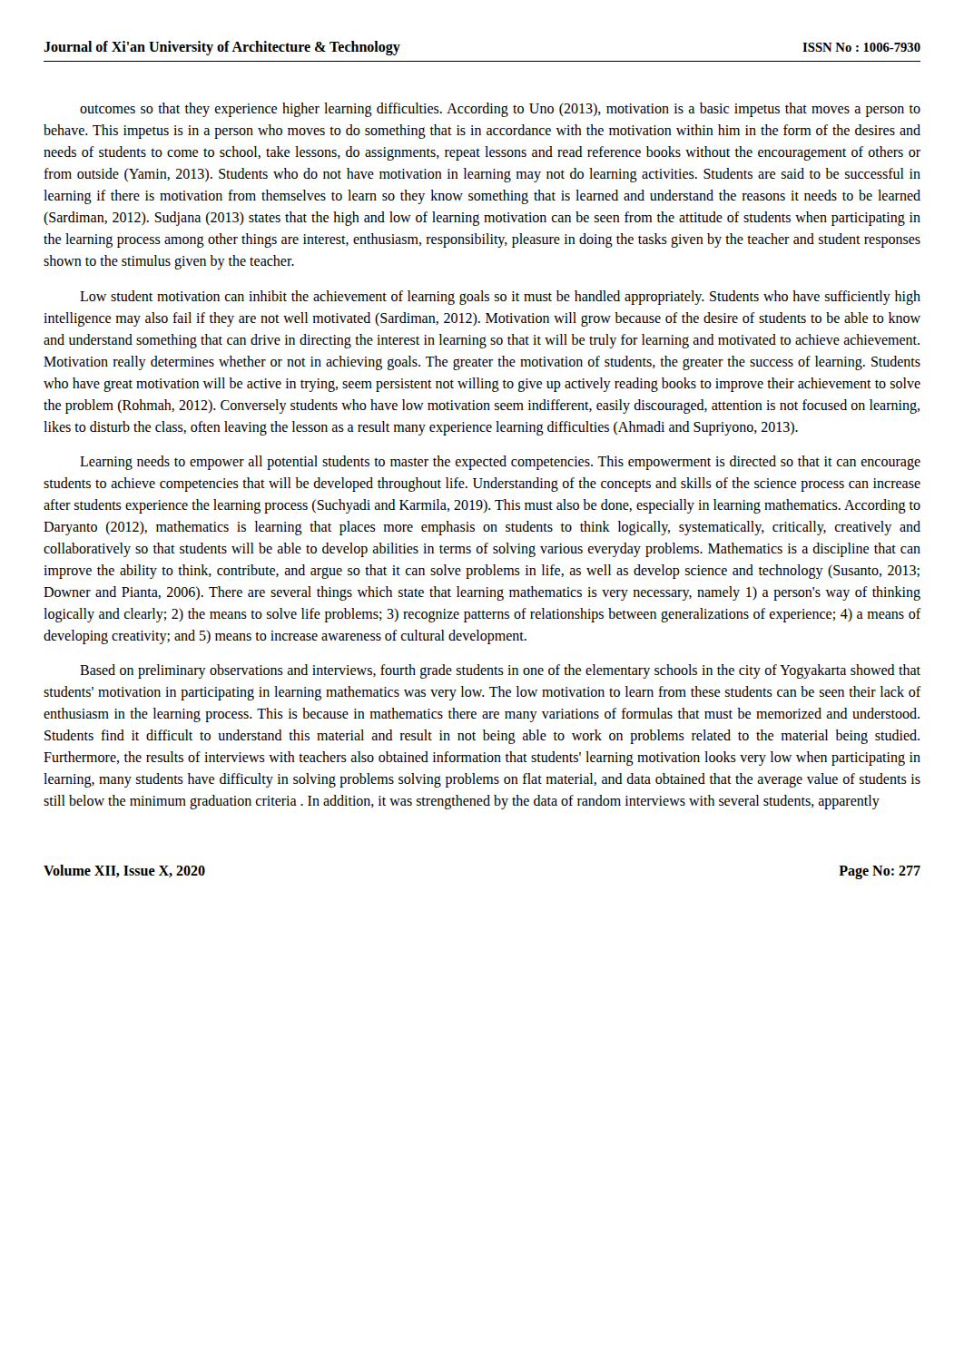Journal of Xi'an University of Architecture & Technology ISSN No : 1006-7930
outcomes so that they experience higher learning difficulties. According to Uno (2013), motivation is a basic impetus that moves a person to behave. This impetus is in a person who moves to do something that is in accordance with the motivation within him in the form of the desires and needs of students to come to school, take lessons, do assignments, repeat lessons and read reference books without the encouragement of others or from outside (Yamin, 2013). Students who do not have motivation in learning may not do learning activities. Students are said to be successful in learning if there is motivation from themselves to learn so they know something that is learned and understand the reasons it needs to be learned (Sardiman, 2012). Sudjana (2013) states that the high and low of learning motivation can be seen from the attitude of students when participating in the learning process among other things are interest, enthusiasm, responsibility, pleasure in doing the tasks given by the teacher and student responses shown to the stimulus given by the teacher.
Low student motivation can inhibit the achievement of learning goals so it must be handled appropriately. Students who have sufficiently high intelligence may also fail if they are not well motivated (Sardiman, 2012). Motivation will grow because of the desire of students to be able to know and understand something that can drive in directing the interest in learning so that it will be truly for learning and motivated to achieve achievement. Motivation really determines whether or not in achieving goals. The greater the motivation of students, the greater the success of learning. Students who have great motivation will be active in trying, seem persistent not willing to give up actively reading books to improve their achievement to solve the problem (Rohmah, 2012). Conversely students who have low motivation seem indifferent, easily discouraged, attention is not focused on learning, likes to disturb the class, often leaving the lesson as a result many experience learning difficulties (Ahmadi and Supriyono, 2013).
Learning needs to empower all potential students to master the expected competencies. This empowerment is directed so that it can encourage students to achieve competencies that will be developed throughout life. Understanding of the concepts and skills of the science process can increase after students experience the learning process (Suchyadi and Karmila, 2019). This must also be done, especially in learning mathematics. According to Daryanto (2012), mathematics is learning that places more emphasis on students to think logically, systematically, critically, creatively and collaboratively so that students will be able to develop abilities in terms of solving various everyday problems. Mathematics is a discipline that can improve the ability to think, contribute, and argue so that it can solve problems in life, as well as develop science and technology (Susanto, 2013; Downer and Pianta, 2006). There are several things which state that learning mathematics is very necessary, namely 1) a person's way of thinking logically and clearly; 2) the means to solve life problems; 3) recognize patterns of relationships between generalizations of experience; 4) a means of developing creativity; and 5) means to increase awareness of cultural development.
Based on preliminary observations and interviews, fourth grade students in one of the elementary schools in the city of Yogyakarta showed that students' motivation in participating in learning mathematics was very low. The low motivation to learn from these students can be seen their lack of enthusiasm in the learning process. This is because in mathematics there are many variations of formulas that must be memorized and understood. Students find it difficult to understand this material and result in not being able to work on problems related to the material being studied. Furthermore, the results of interviews with teachers also obtained information that students' learning motivation looks very low when participating in learning, many students have difficulty in solving problems solving problems on flat material, and data obtained that the average value of students is still below the minimum graduation criteria . In addition, it was strengthened by the data of random interviews with several students, apparently
Volume XII, Issue X, 2020 Page No: 277